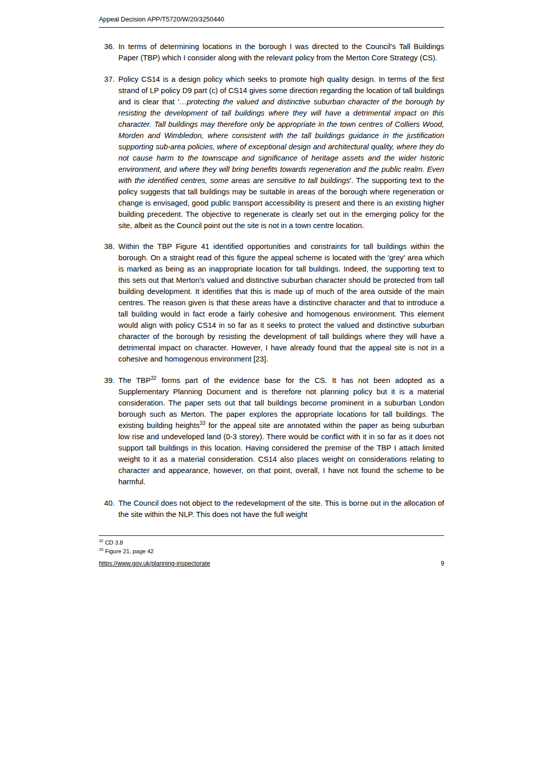Appeal Decision APP/T5720/W/20/3250440
36. In terms of determining locations in the borough I was directed to the Council's Tall Buildings Paper (TBP) which I consider along with the relevant policy from the Merton Core Strategy (CS).
37. Policy CS14 is a design policy which seeks to promote high quality design. In terms of the first strand of LP policy D9 part (c) of CS14 gives some direction regarding the location of tall buildings and is clear that '…protecting the valued and distinctive suburban character of the borough by resisting the development of tall buildings where they will have a detrimental impact on this character. Tall buildings may therefore only be appropriate in the town centres of Colliers Wood, Morden and Wimbledon, where consistent with the tall buildings guidance in the justification supporting sub-area policies, where of exceptional design and architectural quality, where they do not cause harm to the townscape and significance of heritage assets and the wider historic environment, and where they will bring benefits towards regeneration and the public realm. Even with the identified centres, some areas are sensitive to tall buildings'. The supporting text to the policy suggests that tall buildings may be suitable in areas of the borough where regeneration or change is envisaged, good public transport accessibility is present and there is an existing higher building precedent. The objective to regenerate is clearly set out in the emerging policy for the site, albeit as the Council point out the site is not in a town centre location.
38. Within the TBP Figure 41 identified opportunities and constraints for tall buildings within the borough. On a straight read of this figure the appeal scheme is located with the 'grey' area which is marked as being as an inappropriate location for tall buildings. Indeed, the supporting text to this sets out that Merton's valued and distinctive suburban character should be protected from tall building development. It identifies that this is made up of much of the area outside of the main centres. The reason given is that these areas have a distinctive character and that to introduce a tall building would in fact erode a fairly cohesive and homogenous environment. This element would align with policy CS14 in so far as it seeks to protect the valued and distinctive suburban character of the borough by resisting the development of tall buildings where they will have a detrimental impact on character. However, I have already found that the appeal site is not in a cohesive and homogenous environment [23].
39. The TBP32 forms part of the evidence base for the CS. It has not been adopted as a Supplementary Planning Document and is therefore not planning policy but it is a material consideration. The paper sets out that tall buildings become prominent in a suburban London borough such as Merton. The paper explores the appropriate locations for tall buildings. The existing building heights33 for the appeal site are annotated within the paper as being suburban low rise and undeveloped land (0-3 storey). There would be conflict with it in so far as it does not support tall buildings in this location. Having considered the premise of the TBP I attach limited weight to it as a material consideration. CS14 also places weight on considerations relating to character and appearance, however, on that point, overall, I have not found the scheme to be harmful.
40. The Council does not object to the redevelopment of the site. This is borne out in the allocation of the site within the NLP. This does not have the full weight
32 CD 3.8
33 Figure 21, page 42
https://www.gov.uk/planning-inspectorate 9